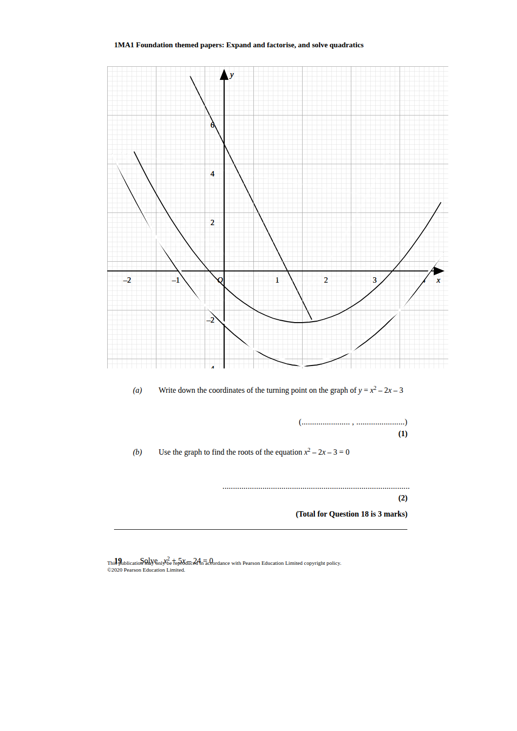1MA1 Foundation themed papers: Expand and factorise, and solve quadratics
x y O –2 –1 1 2 3 4 6 4 2 –2 –4 x y O –2 –1 1 2 3 4 6 4 2 –2 –4
(a)
Write down the coordinates of the turning point on the graph of y = x2 – 2x – 3
(....................... , .......................)
(1)
(b)
Use the graph to find the roots of the equation x2 – 2x – 3 = 0
.........................................................................................
(2)
(Total for Question 18 is 3 marks)
19
Solve x2 + 5x – 24 = 0
This publication may only be reproduced in accordance with Pearson Education Limited copyright policy.
©2020 Pearson Education Limited.